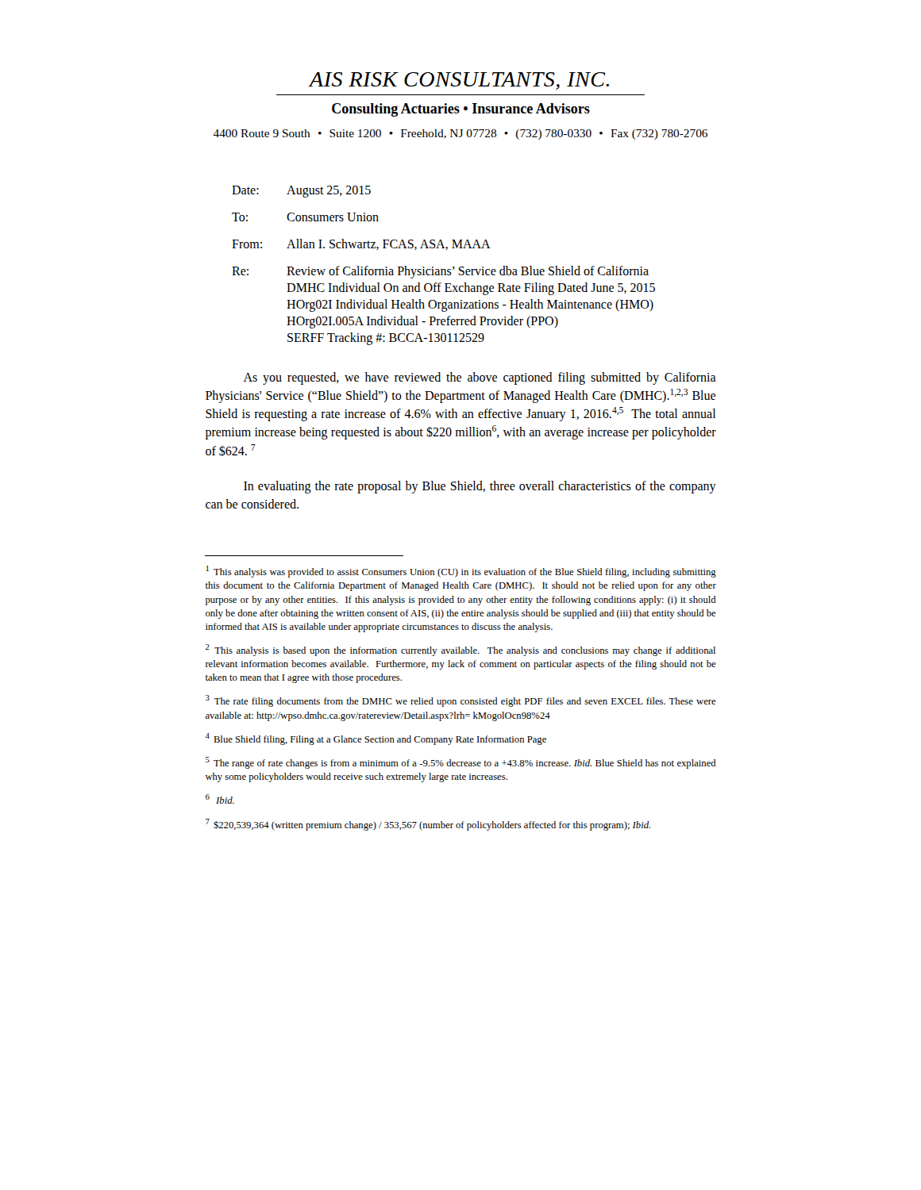AIS RISK CONSULTANTS, INC.
Consulting Actuaries • Insurance Advisors
4400 Route 9 South • Suite 1200 • Freehold, NJ 07728 • (732) 780-0330 • Fax (732) 780-2706
| Date: | August 25, 2015 |
| To: | Consumers Union |
| From: | Allan I. Schwartz, FCAS, ASA, MAAA |
| Re: | Review of California Physicians’ Service dba Blue Shield of California DMHC Individual On and Off Exchange Rate Filing Dated June 5, 2015 HOrg02I Individual Health Organizations - Health Maintenance (HMO) HOrg02I.005A Individual - Preferred Provider (PPO) SERFF Tracking #: BCCA-130112529 |
As you requested, we have reviewed the above captioned filing submitted by California Physicians' Service (“Blue Shield”) to the Department of Managed Health Care (DMHC).1,2,3 Blue Shield is requesting a rate increase of 4.6% with an effective January 1, 2016.4,5 The total annual premium increase being requested is about $220 million6, with an average increase per policyholder of $624. 7
In evaluating the rate proposal by Blue Shield, three overall characteristics of the company can be considered.
1 This analysis was provided to assist Consumers Union (CU) in its evaluation of the Blue Shield filing, including submitting this document to the California Department of Managed Health Care (DMHC). It should not be relied upon for any other purpose or by any other entities. If this analysis is provided to any other entity the following conditions apply: (i) it should only be done after obtaining the written consent of AIS, (ii) the entire analysis should be supplied and (iii) that entity should be informed that AIS is available under appropriate circumstances to discuss the analysis.
2 This analysis is based upon the information currently available. The analysis and conclusions may change if additional relevant information becomes available. Furthermore, my lack of comment on particular aspects of the filing should not be taken to mean that I agree with those procedures.
3 The rate filing documents from the DMHC we relied upon consisted eight PDF files and seven EXCEL files. These were available at: http://wpso.dmhc.ca.gov/ratereview/Detail.aspx?lrh= kMogolOcn98%24
4 Blue Shield filing, Filing at a Glance Section and Company Rate Information Page
5 The range of rate changes is from a minimum of a -9.5% decrease to a +43.8% increase. Ibid. Blue Shield has not explained why some policyholders would receive such extremely large rate increases.
6 Ibid.
7 $220,539,364 (written premium change) / 353,567 (number of policyholders affected for this program); Ibid.